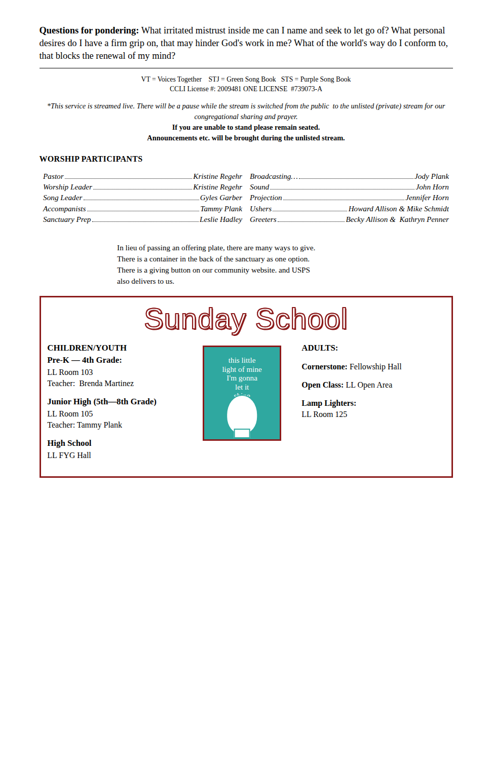Questions for pondering: What irritated mistrust inside me can I name and seek to let go of? What personal desires do I have a firm grip on, that may hinder God's work in me? What of the world's way do I conform to, that blocks the renewal of my mind?
VT = Voices Together STJ = Green Song Book STS = Purple Song Book
CCLI License #: 2009481 ONE LICENSE #739073-A
*This service is streamed live. There will be a pause while the stream is switched from the public to the unlisted (private) stream for our congregational sharing and prayer. If you are unable to stand please remain seated. Announcements etc. will be brought during the unlisted stream.
WORSHIP PARTICIPANTS
| Pastor Kristine Regehr Worship Leader Kristine Regehr Song Leader Gyles Garber Accompanists Tammy Plank Sanctuary Prep Leslie Hadley | Broadcasting… Jody Plank Sound John Horn Projection Jennifer Horn Ushers Howard Allison & Mike Schmidt Greeters Becky Allison & Kathryn Penner |
In lieu of passing an offering plate, there are many ways to give. There is a container in the back of the sanctuary as one option. There is a giving button on our community website. and USPS also delivers to us.
Sunday School
| CHILDREN/YOUTH Pre-K — 4th Grade: LL Room 103 Teacher: Brenda Martinez Junior High (5th—8th Grade) LL Room 105 Teacher: Tammy Plank High School LL FYG Hall | this little light of mine I'm gonna let it shine | ADULTS: Cornerstone: Fellowship Hall Open Class: LL Open Area Lamp Lighters: LL Room 125 |